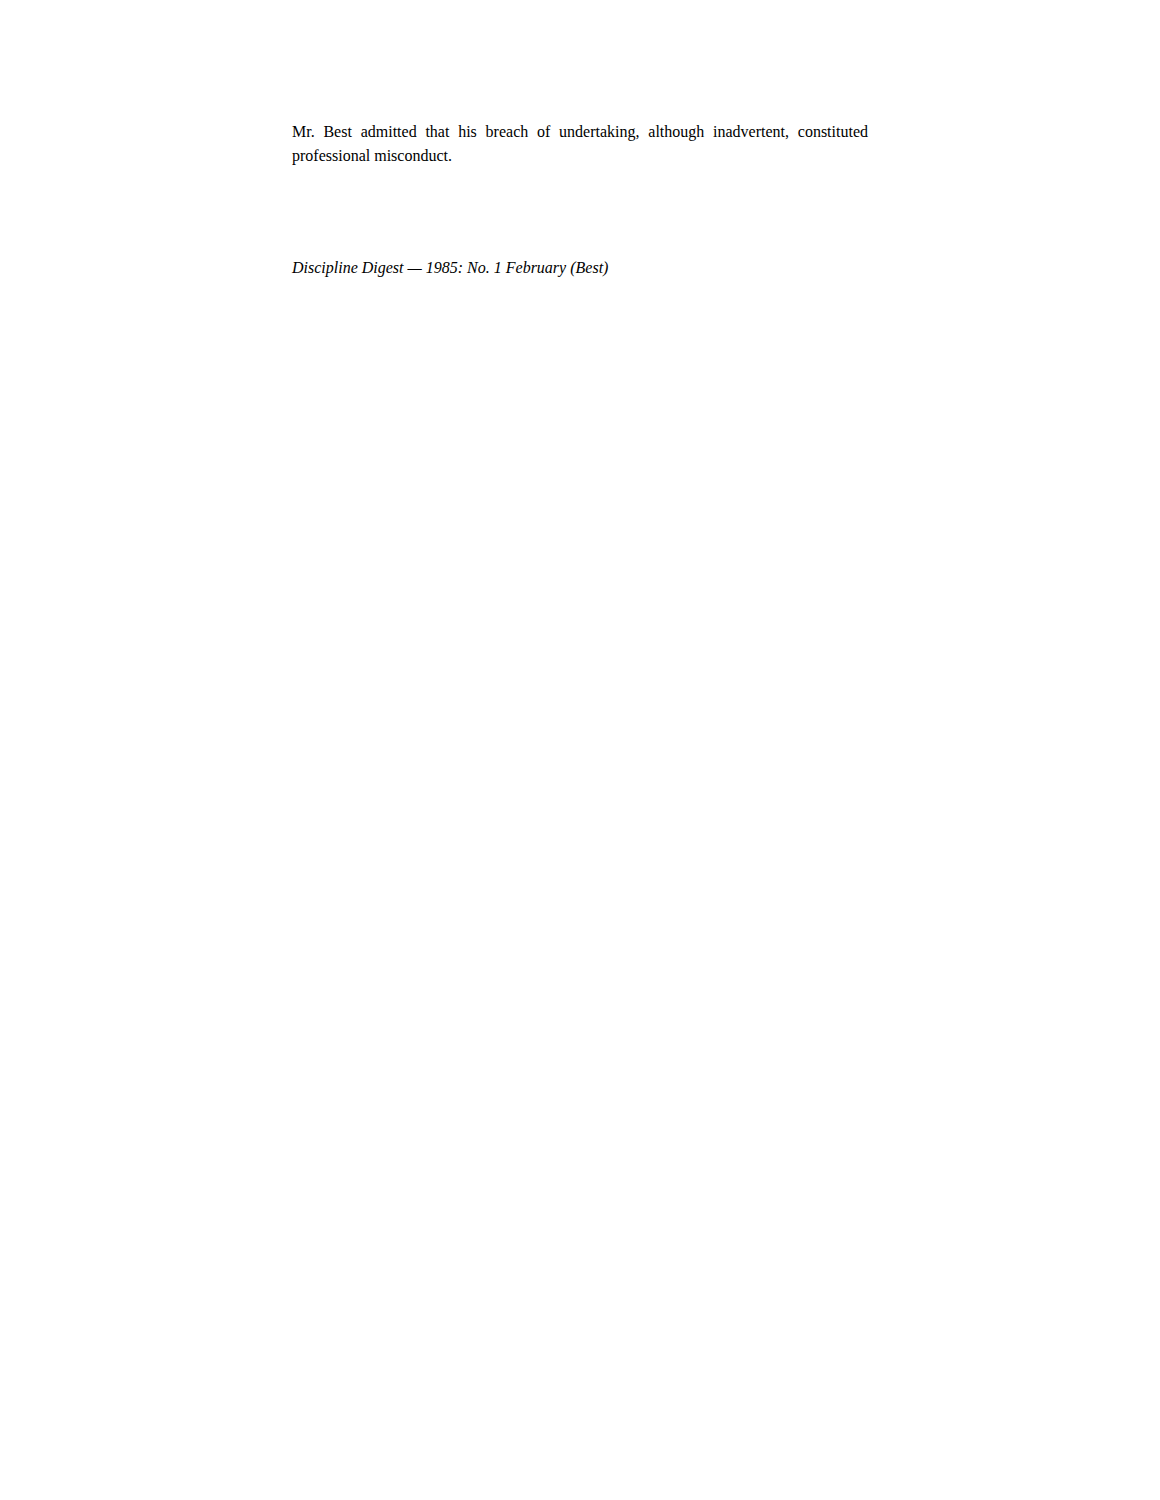Mr. Best admitted that his breach of undertaking, although inadvertent, constituted professional misconduct.
Discipline Digest — 1985: No. 1 February (Best)